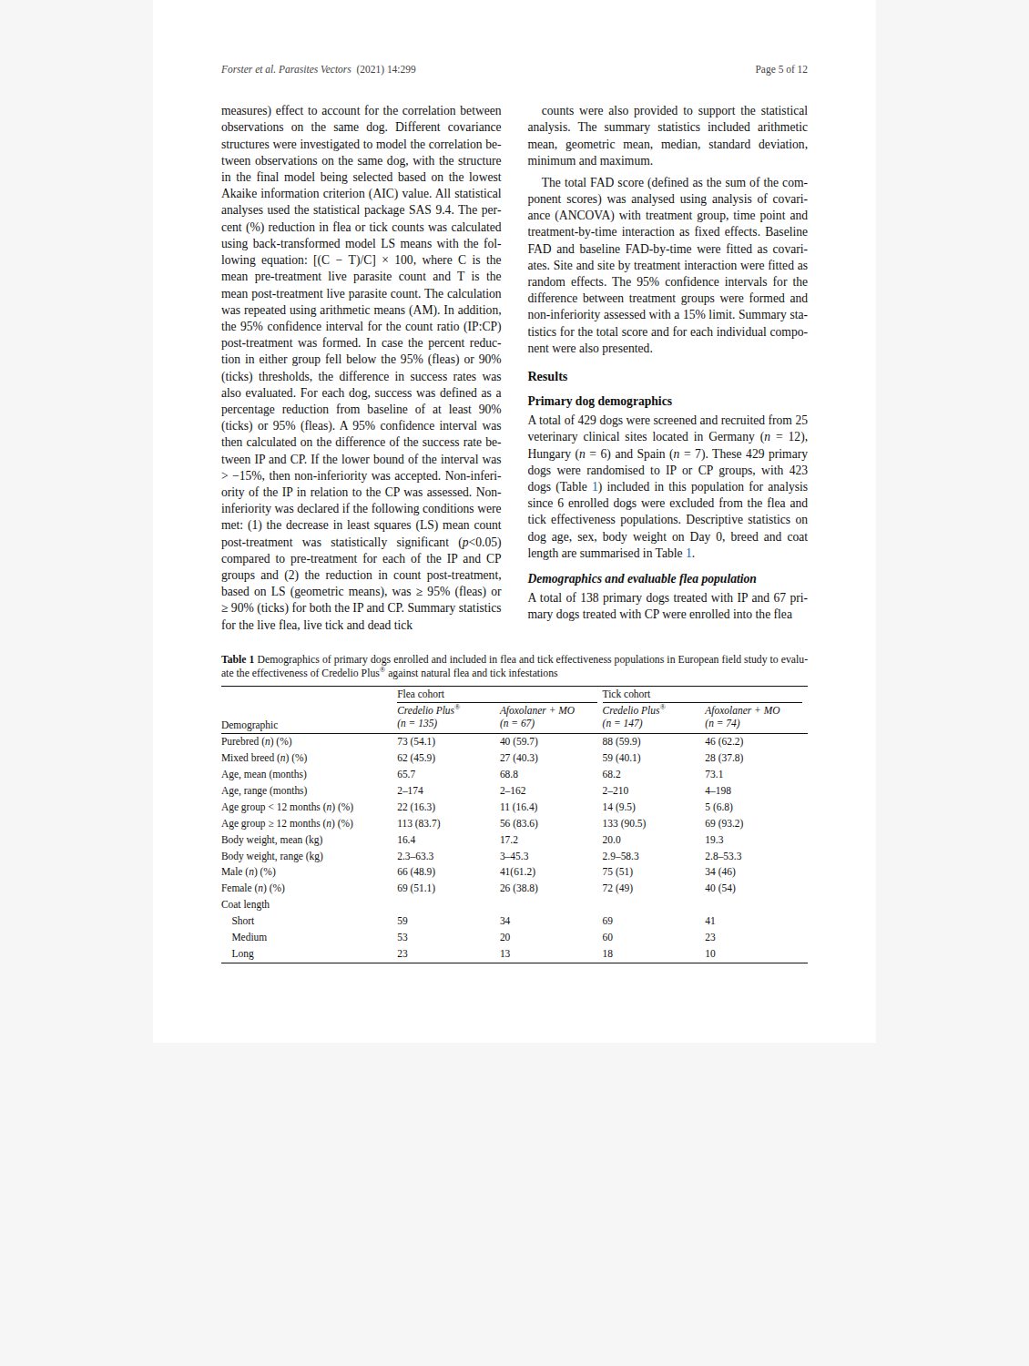Forster et al. Parasites Vectors (2021) 14:299
Page 5 of 12
measures) effect to account for the correlation between observations on the same dog. Different covariance structures were investigated to model the correlation between observations on the same dog, with the structure in the final model being selected based on the lowest Akaike information criterion (AIC) value. All statistical analyses used the statistical package SAS 9.4. The percent (%) reduction in flea or tick counts was calculated using back-transformed model LS means with the following equation: [(C − T)/C] × 100, where C is the mean pre-treatment live parasite count and T is the mean post-treatment live parasite count. The calculation was repeated using arithmetic means (AM). In addition, the 95% confidence interval for the count ratio (IP:CP) post-treatment was formed. In case the percent reduction in either group fell below the 95% (fleas) or 90% (ticks) thresholds, the difference in success rates was also evaluated. For each dog, success was defined as a percentage reduction from baseline of at least 90% (ticks) or 95% (fleas). A 95% confidence interval was then calculated on the difference of the success rate between IP and CP. If the lower bound of the interval was > −15%, then non-inferiority was accepted. Non-inferiority of the IP in relation to the CP was assessed. Non-inferiority was declared if the following conditions were met: (1) the decrease in least squares (LS) mean count post-treatment was statistically significant (p<0.05) compared to pre-treatment for each of the IP and CP groups and (2) the reduction in count post-treatment, based on LS (geometric means), was ≥ 95% (fleas) or ≥ 90% (ticks) for both the IP and CP. Summary statistics for the live flea, live tick and dead tick
counts were also provided to support the statistical analysis. The summary statistics included arithmetic mean, geometric mean, median, standard deviation, minimum and maximum.
The total FAD score (defined as the sum of the component scores) was analysed using analysis of covariance (ANCOVA) with treatment group, time point and treatment-by-time interaction as fixed effects. Baseline FAD and baseline FAD-by-time were fitted as covariates. Site and site by treatment interaction were fitted as random effects. The 95% confidence intervals for the difference between treatment groups were formed and non-inferiority assessed with a 15% limit. Summary statistics for the total score and for each individual component were also presented.
Results
Primary dog demographics
A total of 429 dogs were screened and recruited from 25 veterinary clinical sites located in Germany (n = 12), Hungary (n = 6) and Spain (n = 7). These 429 primary dogs were randomised to IP or CP groups, with 423 dogs (Table 1) included in this population for analysis since 6 enrolled dogs were excluded from the flea and tick effectiveness populations. Descriptive statistics on dog age, sex, body weight on Day 0, breed and coat length are summarised in Table 1.
Demographics and evaluable flea population
A total of 138 primary dogs treated with IP and 67 primary dogs treated with CP were enrolled into the flea
Table 1 Demographics of primary dogs enrolled and included in flea and tick effectiveness populations in European field study to evaluate the effectiveness of Credelio Plus® against natural flea and tick infestations
| Demographic | Flea cohort | Tick cohort |
| --- | --- | --- |
| Credelio Plus ® ( n = 135) | Afoxolaner + MO ( n = 67) | Credelio Plus ® ( n = 147) | Afoxolaner + MO ( n = 74) |
| Purebred ( n ) (%) | 73 (54.1) | 40 (59.7) | 88 (59.9) | 46 (62.2) |
| Mixed breed ( n ) (%) | 62 (45.9) | 27 (40.3) | 59 (40.1) | 28 (37.8) |
| Age, mean (months) | 65.7 | 68.8 | 68.2 | 73.1 |
| Age, range (months) | 2–174 | 2–162 | 2–210 | 4–198 |
| Age group < 12 months ( n ) (%) | 22 (16.3) | 11 (16.4) | 14 (9.5) | 5 (6.8) |
| Age group ≥ 12 months ( n ) (%) | 113 (83.7) | 56 (83.6) | 133 (90.5) | 69 (93.2) |
| Body weight, mean (kg) | 16.4 | 17.2 | 20.0 | 19.3 |
| Body weight, range (kg) | 2.3–63.3 | 3–45.3 | 2.9–58.3 | 2.8–53.3 |
| Male ( n ) (%) | 66 (48.9) | 41(61.2) | 75 (51) | 34 (46) |
| Female ( n ) (%) | 69 (51.1) | 26 (38.8) | 72 (49) | 40 (54) |
| Coat length | | | | |
| Short | 59 | 34 | 69 | 41 |
| Medium | 53 | 20 | 60 | 23 |
| Long | 23 | 13 | 18 | 10 |